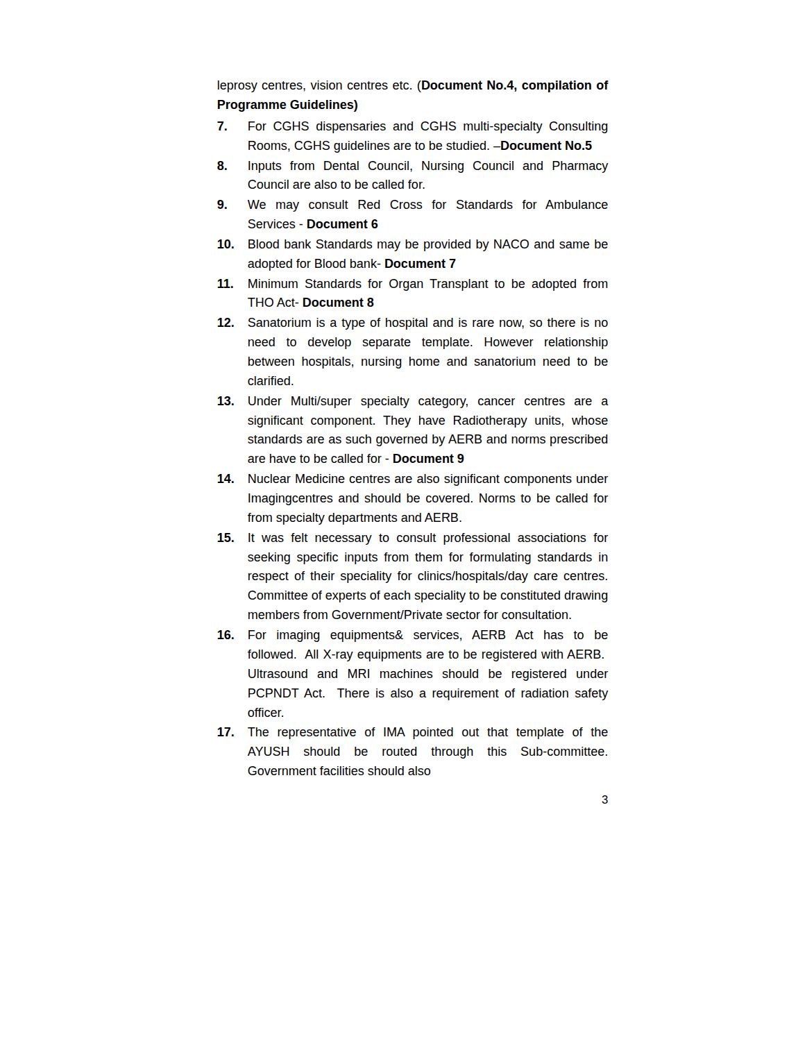leprosy centres, vision centres etc. (Document No.4, compilation of Programme Guidelines)
For CGHS dispensaries and CGHS multi-specialty Consulting Rooms, CGHS guidelines are to be studied. –Document No.5
Inputs from Dental Council, Nursing Council and Pharmacy Council are also to be called for.
We may consult Red Cross for Standards for Ambulance Services - Document 6
Blood bank Standards may be provided by NACO and same be adopted for Blood bank- Document 7
Minimum Standards for Organ Transplant to be adopted from THO Act- Document 8
Sanatorium is a type of hospital and is rare now, so there is no need to develop separate template. However relationship between hospitals, nursing home and sanatorium need to be clarified.
Under Multi/super specialty category, cancer centres are a significant component. They have Radiotherapy units, whose standards are as such governed by AERB and norms prescribed are have to be called for - Document 9
Nuclear Medicine centres are also significant components under Imagingcentres and should be covered. Norms to be called for from specialty departments and AERB.
It was felt necessary to consult professional associations for seeking specific inputs from them for formulating standards in respect of their speciality for clinics/hospitals/day care centres. Committee of experts of each speciality to be constituted drawing members from Government/Private sector for consultation.
For imaging equipments& services, AERB Act has to be followed. All X-ray equipments are to be registered with AERB. Ultrasound and MRI machines should be registered under PCPNDT Act. There is also a requirement of radiation safety officer.
The representative of IMA pointed out that template of the AYUSH should be routed through this Sub-committee. Government facilities should also
3